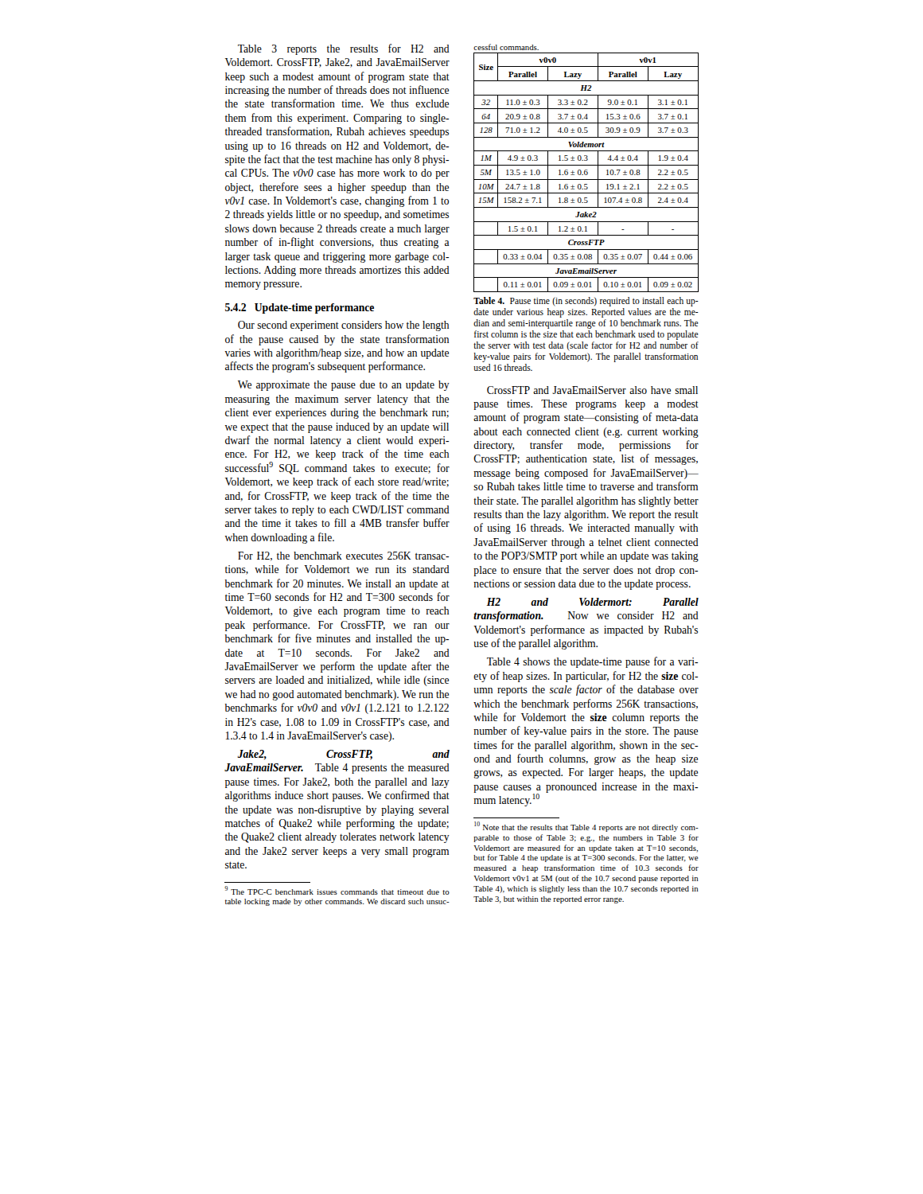Table 3 reports the results for H2 and Voldemort. CrossFTP, Jake2, and JavaEmailServer keep such a modest amount of program state that increasing the number of threads does not influence the state transformation time. We thus exclude them from this experiment. Comparing to single-threaded transformation, Rubah achieves speedups using up to 16 threads on H2 and Voldemort, despite the fact that the test machine has only 8 physical CPUs. The v0v0 case has more work to do per object, therefore sees a higher speedup than the v0v1 case. In Voldemort's case, changing from 1 to 2 threads yields little or no speedup, and sometimes slows down because 2 threads create a much larger number of in-flight conversions, thus creating a larger task queue and triggering more garbage collections. Adding more threads amortizes this added memory pressure.
5.4.2 Update-time performance
Our second experiment considers how the length of the pause caused by the state transformation varies with algorithm/heap size, and how an update affects the program's subsequent performance.
We approximate the pause due to an update by measuring the maximum server latency that the client ever experiences during the benchmark run; we expect that the pause induced by an update will dwarf the normal latency a client would experience. For H2, we keep track of the time each successful9 SQL command takes to execute; for Voldemort, we keep track of each store read/write; and, for CrossFTP, we keep track of the time the server takes to reply to each CWD/LIST command and the time it takes to fill a 4MB transfer buffer when downloading a file.
For H2, the benchmark executes 256K transactions, while for Voldemort we run its standard benchmark for 20 minutes. We install an update at time T=60 seconds for H2 and T=300 seconds for Voldemort, to give each program time to reach peak performance. For CrossFTP, we ran our benchmark for five minutes and installed the update at T=10 seconds. For Jake2 and JavaEmailServer we perform the update after the servers are loaded and initialized, while idle (since we had no good automated benchmark). We run the benchmarks for v0v0 and v0v1 (1.2.121 to 1.2.122 in H2's case, 1.08 to 1.09 in CrossFTP's case, and 1.3.4 to 1.4 in JavaEmailServer's case).
Jake2, CrossFTP, and JavaEmailServer. Table 4 presents the measured pause times. For Jake2, both the parallel and lazy algorithms induce short pauses. We confirmed that the update was non-disruptive by playing several matches of Quake2 while performing the update; the Quake2 client already tolerates network latency and the Jake2 server keeps a very small program state.
9 The TPC-C benchmark issues commands that timeout due to table locking made by other commands. We discard such unsuccessful commands.
| Size | v0v0 | v0v1 |
| --- | --- | --- |
| Parallel | Lazy | Parallel | Lazy |
| H2 |
| 32 | 11.0 ± 0.3 | 3.3 ± 0.2 | 9.0 ± 0.1 | 3.1 ± 0.1 |
| 64 | 20.9 ± 0.8 | 3.7 ± 0.4 | 15.3 ± 0.6 | 3.7 ± 0.1 |
| 128 | 71.0 ± 1.2 | 4.0 ± 0.5 | 30.9 ± 0.9 | 3.7 ± 0.3 |
| Voldemort |
| 1M | 4.9 ± 0.3 | 1.5 ± 0.3 | 4.4 ± 0.4 | 1.9 ± 0.4 |
| 5M | 13.5 ± 1.0 | 1.6 ± 0.6 | 10.7 ± 0.8 | 2.2 ± 0.5 |
| 10M | 24.7 ± 1.8 | 1.6 ± 0.5 | 19.1 ± 2.1 | 2.2 ± 0.5 |
| 15M | 158.2 ± 7.1 | 1.8 ± 0.5 | 107.4 ± 0.8 | 2.4 ± 0.4 |
| Jake2 |
| | 1.5 ± 0.1 | 1.2 ± 0.1 | - | - |
| CrossFTP |
| | 0.33 ± 0.04 | 0.35 ± 0.08 | 0.35 ± 0.07 | 0.44 ± 0.06 |
| JavaEmailServer |
| | 0.11 ± 0.01 | 0.09 ± 0.01 | 0.10 ± 0.01 | 0.09 ± 0.02 |
Table 4. Pause time (in seconds) required to install each update under various heap sizes. Reported values are the median and semi-interquartile range of 10 benchmark runs. The first column is the size that each benchmark used to populate the server with test data (scale factor for H2 and number of key-value pairs for Voldemort). The parallel transformation used 16 threads.
CrossFTP and JavaEmailServer also have small pause times. These programs keep a modest amount of program state—consisting of meta-data about each connected client (e.g. current working directory, transfer mode, permissions for CrossFTP; authentication state, list of messages, message being composed for JavaEmailServer)—so Rubah takes little time to traverse and transform their state. The parallel algorithm has slightly better results than the lazy algorithm. We report the result of using 16 threads. We interacted manually with JavaEmailServer through a telnet client connected to the POP3/SMTP port while an update was taking place to ensure that the server does not drop connections or session data due to the update process.
H2 and Voldermort: Parallel transformation. Now we consider H2 and Voldemort's performance as impacted by Rubah's use of the parallel algorithm.
Table 4 shows the update-time pause for a variety of heap sizes. In particular, for H2 the size column reports the scale factor of the database over which the benchmark performs 256K transactions, while for Voldemort the size column reports the number of key-value pairs in the store. The pause times for the parallel algorithm, shown in the second and fourth columns, grow as the heap size grows, as expected. For larger heaps, the update pause causes a pronounced increase in the maximum latency.10
10 Note that the results that Table 4 reports are not directly comparable to those of Table 3; e.g., the numbers in Table 3 for Voldemort are measured for an update taken at T=10 seconds, but for Table 4 the update is at T=300 seconds. For the latter, we measured a heap transformation time of 10.3 seconds for Voldemort v0v1 at 5M (out of the 10.7 second pause reported in Table 4), which is slightly less than the 10.7 seconds reported in Table 3, but within the reported error range.